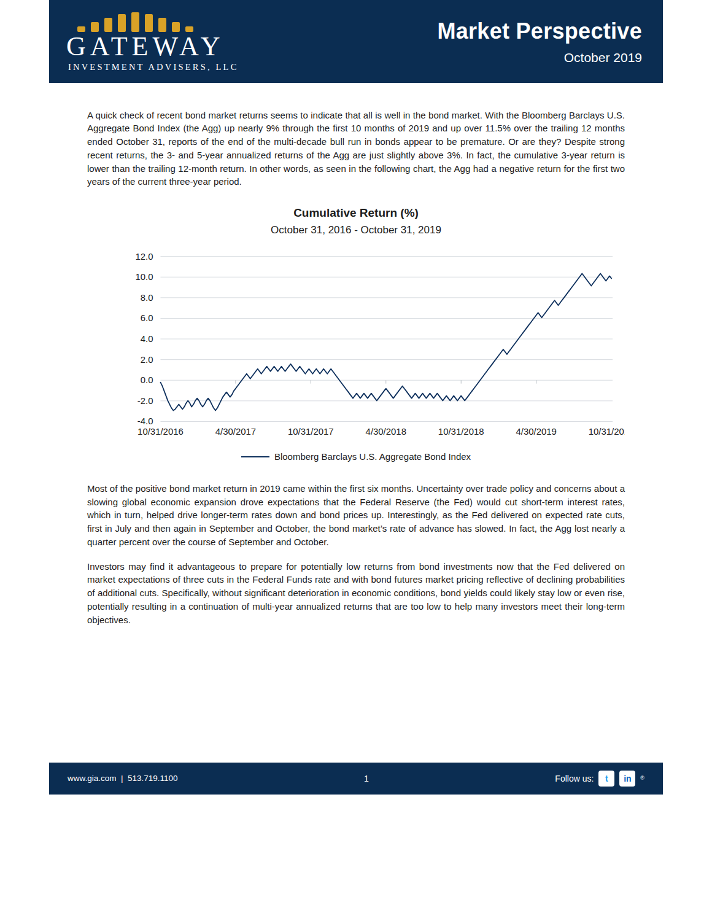GATEWAY
INVESTMENT ADVISERS, LLC
Market Perspective
October 2019
A quick check of recent bond market returns seems to indicate that all is well in the bond market. With the Bloomberg Barclays U.S. Aggregate Bond Index (the Agg) up nearly 9% through the first 10 months of 2019 and up over 11.5% over the trailing 12 months ended October 31, reports of the end of the multi-decade bull run in bonds appear to be premature. Or are they? Despite strong recent returns, the 3- and 5-year annualized returns of the Agg are just slightly above 3%. In fact, the cumulative 3-year return is lower than the trailing 12-month return. In other words, as seen in the following chart, the Agg had a negative return for the first two years of the current three-year period.
Cumulative Return (%)
October 31, 2016 - October 31, 2019
12.0 10.0 8.0 6.0 4.0 2.0 0.0 -2.0 -4.0 10/31/2016 4/30/2017 10/31/2017 4/30/2018 10/31/2018 4/30/2019 10/31/2019
Bloomberg Barclays U.S. Aggregate Bond Index
Most of the positive bond market return in 2019 came within the first six months. Uncertainty over trade policy and concerns about a slowing global economic expansion drove expectations that the Federal Reserve (the Fed) would cut short-term interest rates, which in turn, helped drive longer-term rates down and bond prices up. Interestingly, as the Fed delivered on expected rate cuts, first in July and then again in September and October, the bond market’s rate of advance has slowed. In fact, the Agg lost nearly a quarter percent over the course of September and October.
Investors may find it advantageous to prepare for potentially low returns from bond investments now that the Fed delivered on market expectations of three cuts in the Federal Funds rate and with bond futures market pricing reflective of declining probabilities of additional cuts. Specifically, without significant deterioration in economic conditions, bond yields could likely stay low or even rise, potentially resulting in a continuation of multi-year annualized returns that are too low to help many investors meet their long-term objectives.
www.gia.com | 513.719.1100
1
Follow us: t in®